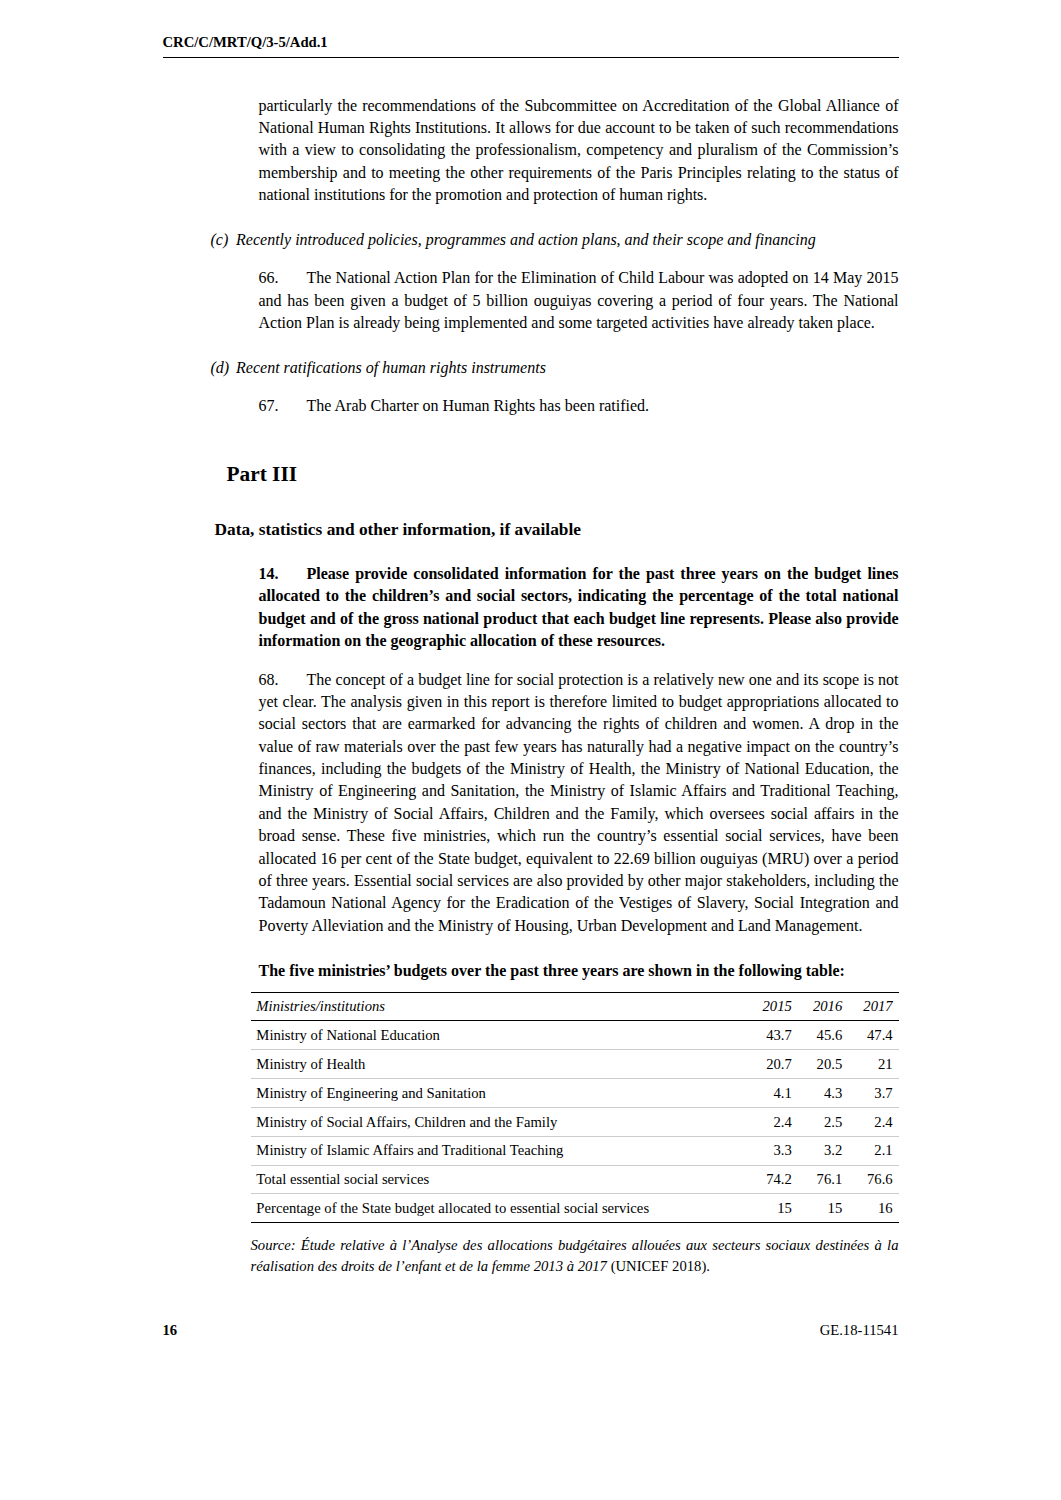CRC/C/MRT/Q/3-5/Add.1
particularly the recommendations of the Subcommittee on Accreditation of the Global Alliance of National Human Rights Institutions. It allows for due account to be taken of such recommendations with a view to consolidating the professionalism, competency and pluralism of the Commission’s membership and to meeting the other requirements of the Paris Principles relating to the status of national institutions for the promotion and protection of human rights.
(c) Recently introduced policies, programmes and action plans, and their scope and financing
66. The National Action Plan for the Elimination of Child Labour was adopted on 14 May 2015 and has been given a budget of 5 billion ouguiyas covering a period of four years. The National Action Plan is already being implemented and some targeted activities have already taken place.
(d) Recent ratifications of human rights instruments
67. The Arab Charter on Human Rights has been ratified.
Part III
Data, statistics and other information, if available
14. Please provide consolidated information for the past three years on the budget lines allocated to the children’s and social sectors, indicating the percentage of the total national budget and of the gross national product that each budget line represents. Please also provide information on the geographic allocation of these resources.
68. The concept of a budget line for social protection is a relatively new one and its scope is not yet clear. The analysis given in this report is therefore limited to budget appropriations allocated to social sectors that are earmarked for advancing the rights of children and women. A drop in the value of raw materials over the past few years has naturally had a negative impact on the country’s finances, including the budgets of the Ministry of Health, the Ministry of National Education, the Ministry of Engineering and Sanitation, the Ministry of Islamic Affairs and Traditional Teaching, and the Ministry of Social Affairs, Children and the Family, which oversees social affairs in the broad sense. These five ministries, which run the country’s essential social services, have been allocated 16 per cent of the State budget, equivalent to 22.69 billion ouguiyas (MRU) over a period of three years. Essential social services are also provided by other major stakeholders, including the Tadamoun National Agency for the Eradication of the Vestiges of Slavery, Social Integration and Poverty Alleviation and the Ministry of Housing, Urban Development and Land Management.
The five ministries’ budgets over the past three years are shown in the following table:
| Ministries/institutions | 2015 | 2016 | 2017 |
| --- | --- | --- | --- |
| Ministry of National Education | 43.7 | 45.6 | 47.4 |
| Ministry of Health | 20.7 | 20.5 | 21 |
| Ministry of Engineering and Sanitation | 4.1 | 4.3 | 3.7 |
| Ministry of Social Affairs, Children and the Family | 2.4 | 2.5 | 2.4 |
| Ministry of Islamic Affairs and Traditional Teaching | 3.3 | 3.2 | 2.1 |
| Total essential social services | 74.2 | 76.1 | 76.6 |
| Percentage of the State budget allocated to essential social services | 15 | 15 | 16 |
Source: Étude relative à l’Analyse des allocations budgétaires allouées aux secteurs sociaux destinées à la réalisation des droits de l’enfant et de la femme 2013 à 2017 (UNICEF 2018).
16 GE.18-11541